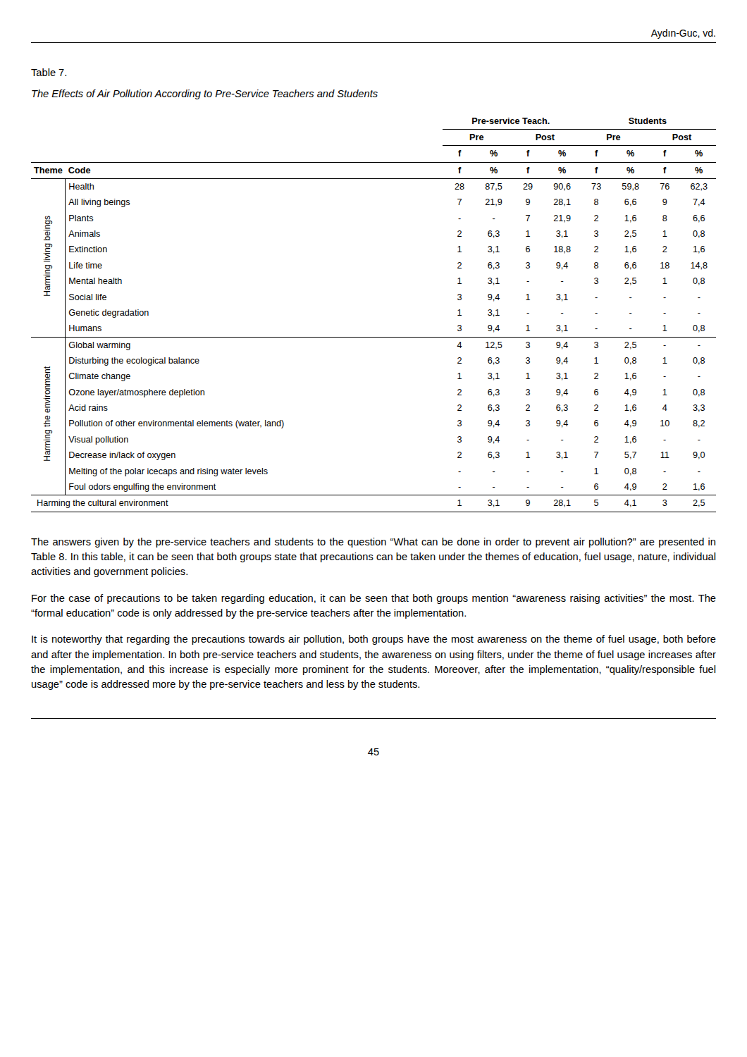Aydın-Guc, vd.
Table 7.
The Effects of Air Pollution According to Pre-Service Teachers and Students
| | Pre-service Teach. | Students |
| --- | --- | --- |
| Pre | Post | Pre | Post |
| f | % | f | % | f | % | f | % |
| Theme | Code | f | % | f | % | f | % | f | % |
| Harming living beings | Health | 28 | 87,5 | 29 | 90,6 | 73 | 59,8 | 76 | 62,3 |
| All living beings | 7 | 21,9 | 9 | 28,1 | 8 | 6,6 | 9 | 7,4 |
| Plants | - | - | 7 | 21,9 | 2 | 1,6 | 8 | 6,6 |
| Animals | 2 | 6,3 | 1 | 3,1 | 3 | 2,5 | 1 | 0,8 |
| Extinction | 1 | 3,1 | 6 | 18,8 | 2 | 1,6 | 2 | 1,6 |
| Life time | 2 | 6,3 | 3 | 9,4 | 8 | 6,6 | 18 | 14,8 |
| Mental health | 1 | 3,1 | - | - | 3 | 2,5 | 1 | 0,8 |
| Social life | 3 | 9,4 | 1 | 3,1 | - | - | - | - |
| Genetic degradation | 1 | 3,1 | - | - | - | - | - | - |
| Humans | 3 | 9,4 | 1 | 3,1 | - | - | 1 | 0,8 |
| Harming the environment | Global warming | 4 | 12,5 | 3 | 9,4 | 3 | 2,5 | - | - |
| Disturbing the ecological balance | 2 | 6,3 | 3 | 9,4 | 1 | 0,8 | 1 | 0,8 |
| Climate change | 1 | 3,1 | 1 | 3,1 | 2 | 1,6 | - | - |
| Ozone layer/atmosphere depletion | 2 | 6,3 | 3 | 9,4 | 6 | 4,9 | 1 | 0,8 |
| Acid rains | 2 | 6,3 | 2 | 6,3 | 2 | 1,6 | 4 | 3,3 |
| Pollution of other environmental elements (water, land) | 3 | 9,4 | 3 | 9,4 | 6 | 4,9 | 10 | 8,2 |
| Visual pollution | 3 | 9,4 | - | - | 2 | 1,6 | - | - |
| Decrease in/lack of oxygen | 2 | 6,3 | 1 | 3,1 | 7 | 5,7 | 11 | 9,0 |
| Melting of the polar icecaps and rising water levels | - | - | - | - | 1 | 0,8 | - | - |
| Foul odors engulfing the environment | - | - | - | - | 6 | 4,9 | 2 | 1,6 |
| Harming the cultural environment | 1 | 3,1 | 9 | 28,1 | 5 | 4,1 | 3 | 2,5 |
The answers given by the pre-service teachers and students to the question “What can be done in order to prevent air pollution?” are presented in Table 8. In this table, it can be seen that both groups state that precautions can be taken under the themes of education, fuel usage, nature, individual activities and government policies.
For the case of precautions to be taken regarding education, it can be seen that both groups mention “awareness raising activities” the most. The “formal education” code is only addressed by the pre-service teachers after the implementation.
It is noteworthy that regarding the precautions towards air pollution, both groups have the most awareness on the theme of fuel usage, both before and after the implementation. In both pre-service teachers and students, the awareness on using filters, under the theme of fuel usage increases after the implementation, and this increase is especially more prominent for the students. Moreover, after the implementation, “quality/responsible fuel usage” code is addressed more by the pre-service teachers and less by the students.
45